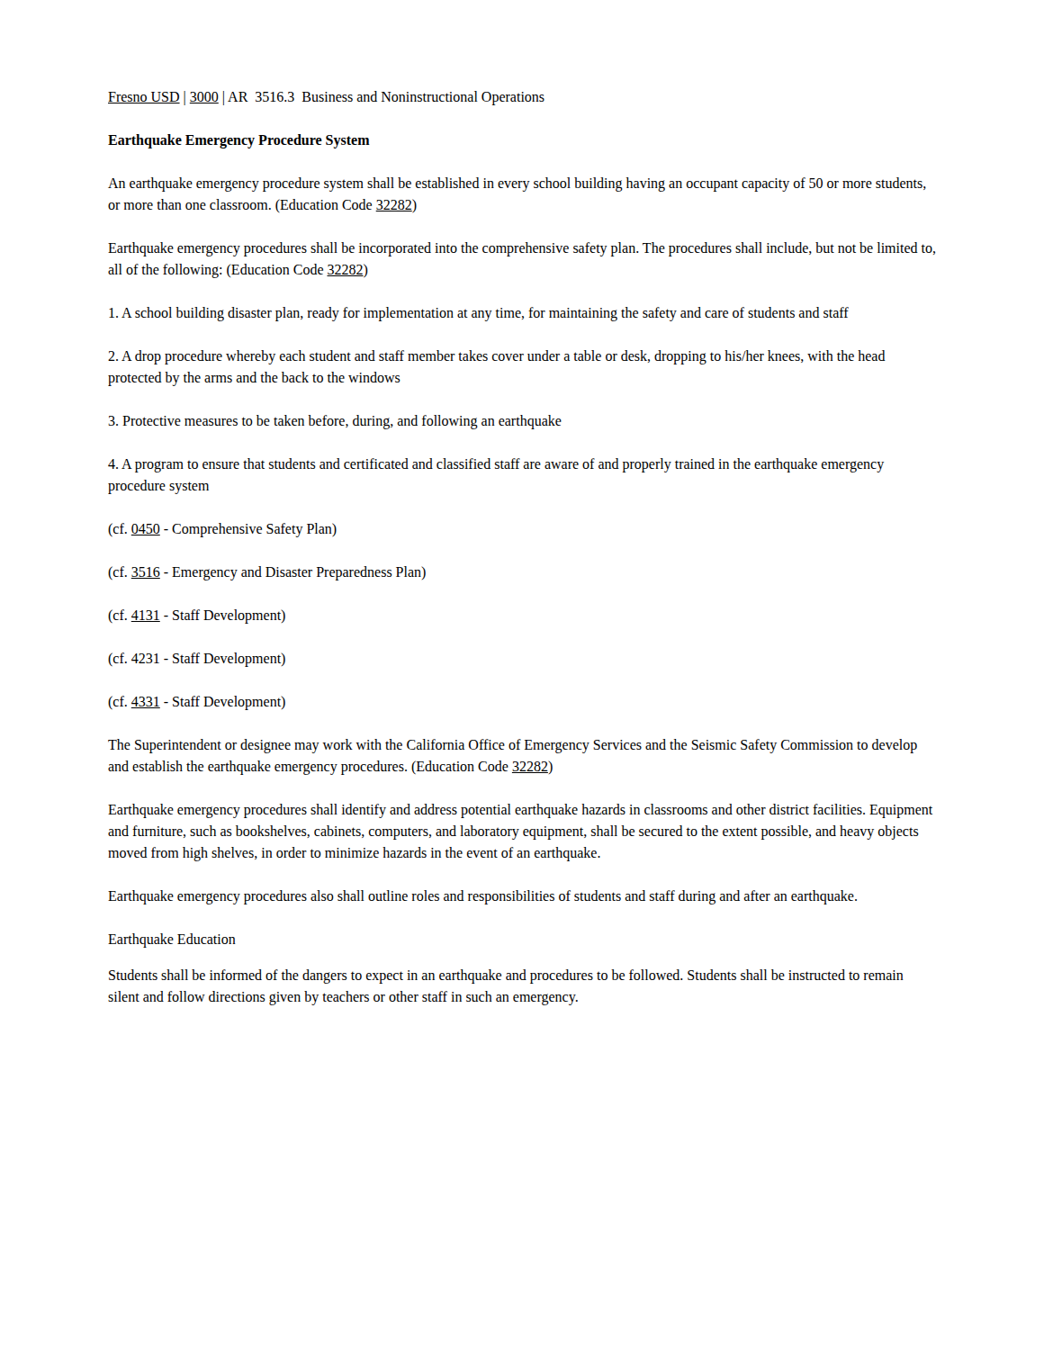Fresno USD | 3000 | AR 3516.3 Business and Noninstructional Operations
Earthquake Emergency Procedure System
An earthquake emergency procedure system shall be established in every school building having an occupant capacity of 50 or more students, or more than one classroom. (Education Code 32282)
Earthquake emergency procedures shall be incorporated into the comprehensive safety plan. The procedures shall include, but not be limited to, all of the following: (Education Code 32282)
1. A school building disaster plan, ready for implementation at any time, for maintaining the safety and care of students and staff
2. A drop procedure whereby each student and staff member takes cover under a table or desk, dropping to his/her knees, with the head protected by the arms and the back to the windows
3. Protective measures to be taken before, during, and following an earthquake
4. A program to ensure that students and certificated and classified staff are aware of and properly trained in the earthquake emergency procedure system
(cf. 0450 - Comprehensive Safety Plan)
(cf. 3516 - Emergency and Disaster Preparedness Plan)
(cf. 4131 - Staff Development)
(cf. 4231 - Staff Development)
(cf. 4331 - Staff Development)
The Superintendent or designee may work with the California Office of Emergency Services and the Seismic Safety Commission to develop and establish the earthquake emergency procedures. (Education Code 32282)
Earthquake emergency procedures shall identify and address potential earthquake hazards in classrooms and other district facilities. Equipment and furniture, such as bookshelves, cabinets, computers, and laboratory equipment, shall be secured to the extent possible, and heavy objects moved from high shelves, in order to minimize hazards in the event of an earthquake.
Earthquake emergency procedures also shall outline roles and responsibilities of students and staff during and after an earthquake.
Earthquake Education
Students shall be informed of the dangers to expect in an earthquake and procedures to be followed. Students shall be instructed to remain silent and follow directions given by teachers or other staff in such an emergency.